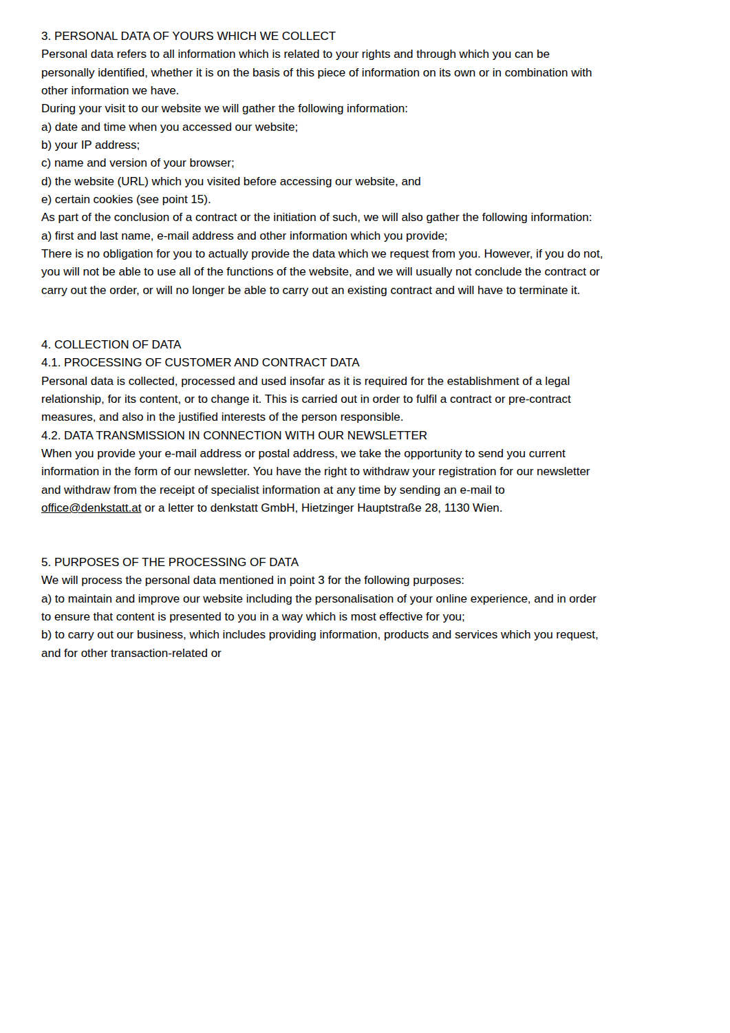3. PERSONAL DATA OF YOURS WHICH WE COLLECT
Personal data refers to all information which is related to your rights and through which you can be personally identified, whether it is on the basis of this piece of information on its own or in combination with other information we have.
During your visit to our website we will gather the following information:
a) date and time when you accessed our website;
b) your IP address;
c) name and version of your browser;
d) the website (URL) which you visited before accessing our website, and
e) certain cookies (see point 15).
As part of the conclusion of a contract or the initiation of such, we will also gather the following information:
a) first and last name, e-mail address and other information which you provide;
There is no obligation for you to actually provide the data which we request from you. However, if you do not, you will not be able to use all of the functions of the website, and we will usually not conclude the contract or carry out the order, or will no longer be able to carry out an existing contract and will have to terminate it.
4. COLLECTION OF DATA
4.1. PROCESSING OF CUSTOMER AND CONTRACT DATA
Personal data is collected, processed and used insofar as it is required for the establishment of a legal relationship, for its content, or to change it. This is carried out in order to fulfil a contract or pre-contract measures, and also in the justified interests of the person responsible.
4.2. DATA TRANSMISSION IN CONNECTION WITH OUR NEWSLETTER
When you provide your e-mail address or postal address, we take the opportunity to send you current information in the form of our newsletter. You have the right to withdraw your registration for our newsletter and withdraw from the receipt of specialist information at any time by sending an e-mail to office@denkstatt.at or a letter to denkstatt GmbH, Hietzinger Hauptstraße 28, 1130 Wien.
5. PURPOSES OF THE PROCESSING OF DATA
We will process the personal data mentioned in point 3 for the following purposes:
a) to maintain and improve our website including the personalisation of your online experience, and in order to ensure that content is presented to you in a way which is most effective for you;
b) to carry out our business, which includes providing information, products and services which you request, and for other transaction-related or